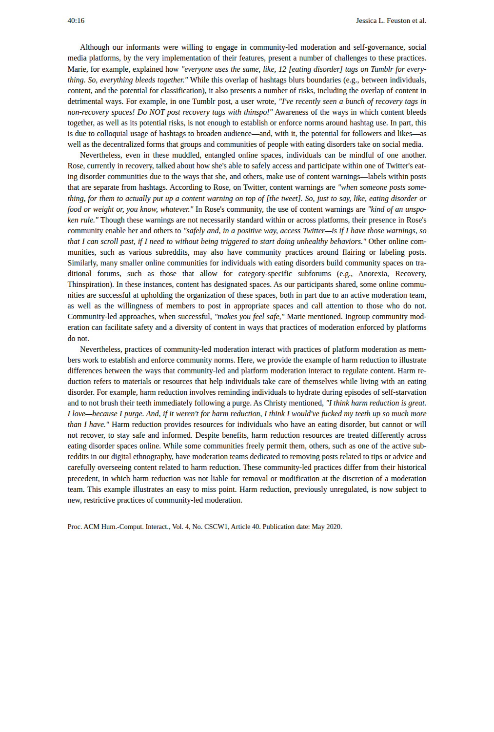40:16 Jessica L. Feuston et al.
Although our informants were willing to engage in community-led moderation and self-governance, social media platforms, by the very implementation of their features, present a number of challenges to these practices. Marie, for example, explained how "everyone uses the same, like, 12 [eating disorder] tags on Tumblr for everything. So, everything bleeds together." While this overlap of hashtags blurs boundaries (e.g., between individuals, content, and the potential for classification), it also presents a number of risks, including the overlap of content in detrimental ways. For example, in one Tumblr post, a user wrote, "I've recently seen a bunch of recovery tags in non-recovery spaces! Do NOT post recovery tags with thinspo!" Awareness of the ways in which content bleeds together, as well as its potential risks, is not enough to establish or enforce norms around hashtag use. In part, this is due to colloquial usage of hashtags to broaden audience—and, with it, the potential for followers and likes—as well as the decentralized forms that groups and communities of people with eating disorders take on social media.
Nevertheless, even in these muddled, entangled online spaces, individuals can be mindful of one another. Rose, currently in recovery, talked about how she's able to safely access and participate within one of Twitter's eating disorder communities due to the ways that she, and others, make use of content warnings—labels within posts that are separate from hashtags. According to Rose, on Twitter, content warnings are "when someone posts something, for them to actually put up a content warning on top of [the tweet]. So, just to say, like, eating disorder or food or weight or, you know, whatever." In Rose's community, the use of content warnings are "kind of an unspoken rule." Though these warnings are not necessarily standard within or across platforms, their presence in Rose's community enable her and others to "safely and, in a positive way, access Twitter—is if I have those warnings, so that I can scroll past, if I need to without being triggered to start doing unhealthy behaviors." Other online communities, such as various subreddits, may also have community practices around flairing or labeling posts. Similarly, many smaller online communities for individuals with eating disorders build community spaces on traditional forums, such as those that allow for category-specific subforums (e.g., Anorexia, Recovery, Thinspiration). In these instances, content has designated spaces. As our participants shared, some online communities are successful at upholding the organization of these spaces, both in part due to an active moderation team, as well as the willingness of members to post in appropriate spaces and call attention to those who do not. Community-led approaches, when successful, "makes you feel safe," Marie mentioned. Ingroup community moderation can facilitate safety and a diversity of content in ways that practices of moderation enforced by platforms do not.
Nevertheless, practices of community-led moderation interact with practices of platform moderation as members work to establish and enforce community norms. Here, we provide the example of harm reduction to illustrate differences between the ways that community-led and platform moderation interact to regulate content. Harm reduction refers to materials or resources that help individuals take care of themselves while living with an eating disorder. For example, harm reduction involves reminding individuals to hydrate during episodes of self-starvation and to not brush their teeth immediately following a purge. As Christy mentioned, "I think harm reduction is great. I love—because I purge. And, if it weren't for harm reduction, I think I would've fucked my teeth up so much more than I have." Harm reduction provides resources for individuals who have an eating disorder, but cannot or will not recover, to stay safe and informed. Despite benefits, harm reduction resources are treated differently across eating disorder spaces online. While some communities freely permit them, others, such as one of the active subreddits in our digital ethnography, have moderation teams dedicated to removing posts related to tips or advice and carefully overseeing content related to harm reduction. These community-led practices differ from their historical precedent, in which harm reduction was not liable for removal or modification at the discretion of a moderation team. This example illustrates an easy to miss point. Harm reduction, previously unregulated, is now subject to new, restrictive practices of community-led moderation.
Proc. ACM Hum.-Comput. Interact., Vol. 4, No. CSCW1, Article 40. Publication date: May 2020.